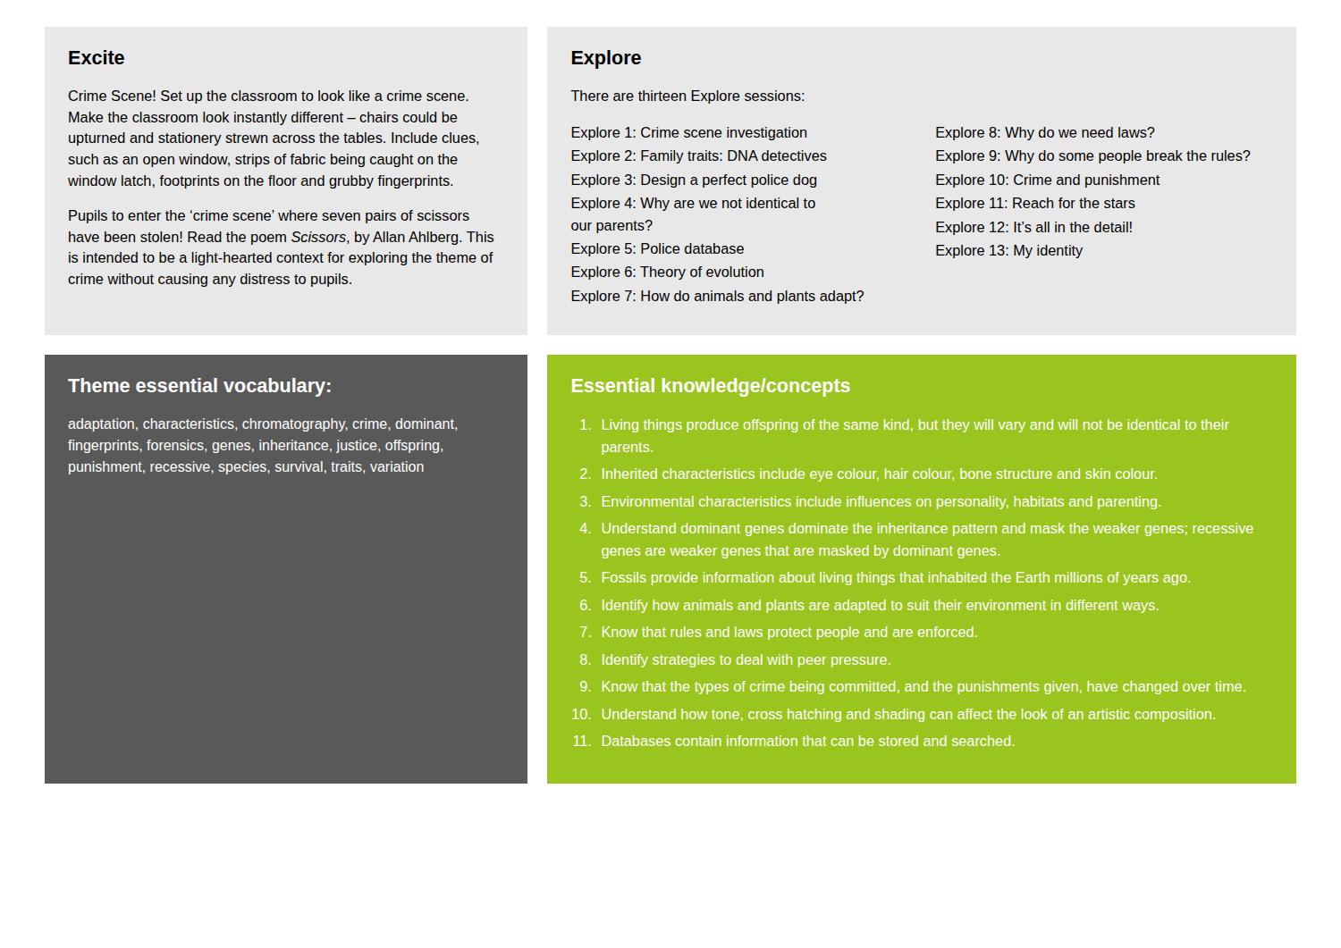Excite
Crime Scene! Set up the classroom to look like a crime scene. Make the classroom look instantly different – chairs could be upturned and stationery strewn across the tables. Include clues, such as an open window, strips of fabric being caught on the window latch, footprints on the floor and grubby fingerprints.
Pupils to enter the ‘crime scene’ where seven pairs of scissors have been stolen! Read the poem Scissors, by Allan Ahlberg. This is intended to be a light-hearted context for exploring the theme of crime without causing any distress to pupils.
Explore
There are thirteen Explore sessions:
Explore 1: Crime scene investigation
Explore 2: Family traits: DNA detectives
Explore 3: Design a perfect police dog
Explore 4: Why are we not identical to
our parents?
Explore 5: Police database
Explore 6: Theory of evolution
Explore 7: How do animals and plants adapt?
Explore 8: Why do we need laws?
Explore 9: Why do some people break the rules?
Explore 10: Crime and punishment
Explore 11: Reach for the stars
Explore 12: It’s all in the detail!
Explore 13: My identity
Theme essential vocabulary:
adaptation, characteristics, chromatography, crime, dominant, fingerprints, forensics, genes, inheritance, justice, offspring, punishment, recessive, species, survival, traits, variation
Essential knowledge/concepts
Living things produce offspring of the same kind, but they will vary and will not be identical to their parents.
Inherited characteristics include eye colour, hair colour, bone structure and skin colour.
Environmental characteristics include influences on personality, habitats and parenting.
Understand dominant genes dominate the inheritance pattern and mask the weaker genes; recessive genes are weaker genes that are masked by dominant genes.
Fossils provide information about living things that inhabited the Earth millions of years ago.
Identify how animals and plants are adapted to suit their environment in different ways.
Know that rules and laws protect people and are enforced.
Identify strategies to deal with peer pressure.
Know that the types of crime being committed, and the punishments given, have changed over time.
Understand how tone, cross hatching and shading can affect the look of an artistic composition.
Databases contain information that can be stored and searched.